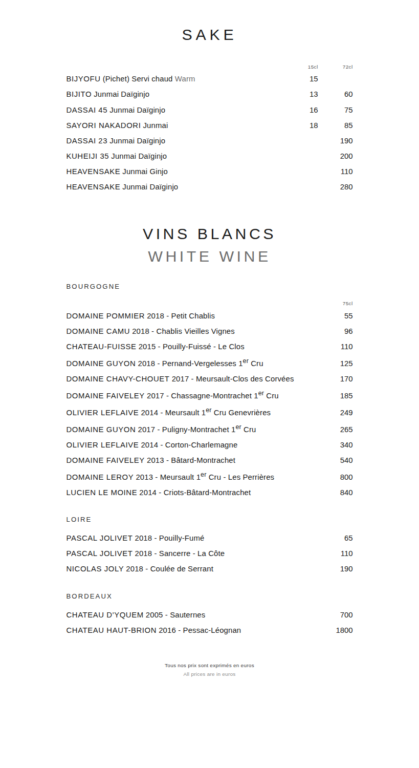SAKE
| | 15cl | 72cl |
| BIJYOFU (Pichet) Servi chaud Warm | 15 | |
| BIJITO Junmai Daïginjo | 13 | 60 |
| DASSAI 45 Junmai Daïginjo | 16 | 75 |
| SAYORI NAKADORI Junmai | 18 | 85 |
| DASSAI 23 Junmai Daïginjo | | 190 |
| KUHEIJI 35 Junmai Daïginjo | | 200 |
| HEAVENSAKE Junmai Ginjo | | 110 |
| HEAVENSAKE Junmai Daïginjo | | 280 |
VINS BLANCS
WHITE WINE
BOURGOGNE
| | 75cl |
| DOMAINE POMMIER 2018 - Petit Chablis | 55 |
| DOMAINE CAMU 2018 - Chablis Vieilles Vignes | 96 |
| CHATEAU-FUISSE 2015 - Pouilly-Fuissé - Le Clos | 110 |
| DOMAINE GUYON 2018 - Pernand-Vergelesses 1 er Cru | 125 |
| DOMAINE CHAVY-CHOUET 2017 - Meursault-Clos des Corvées | 170 |
| DOMAINE FAIVELEY 2017 - Chassagne-Montrachet 1 er Cru | 185 |
| OLIVIER LEFLAIVE 2014 - Meursault 1 er Cru Genevrières | 249 |
| DOMAINE GUYON 2017 - Puligny-Montrachet 1 er Cru | 265 |
| OLIVIER LEFLAIVE 2014 - Corton-Charlemagne | 340 |
| DOMAINE FAIVELEY 2013 - Bâtard-Montrachet | 540 |
| DOMAINE LEROY 2013 - Meursault 1 er Cru - Les Perrières | 800 |
| LUCIEN LE MOINE 2014 - Criots-Bâtard-Montrachet | 840 |
LOIRE
| PASCAL JOLIVET 2018 - Pouilly-Fumé | 65 |
| PASCAL JOLIVET 2018 - Sancerre - La Côte | 110 |
| NICOLAS JOLY 2018 - Coulée de Serrant | 190 |
BORDEAUX
| CHATEAU D'YQUEM 2005 - Sauternes | 700 |
| CHATEAU HAUT-BRION 2016 - Pessac-Léognan | 1800 |
Tous nos prix sont exprimés en euros
All prices are in euros